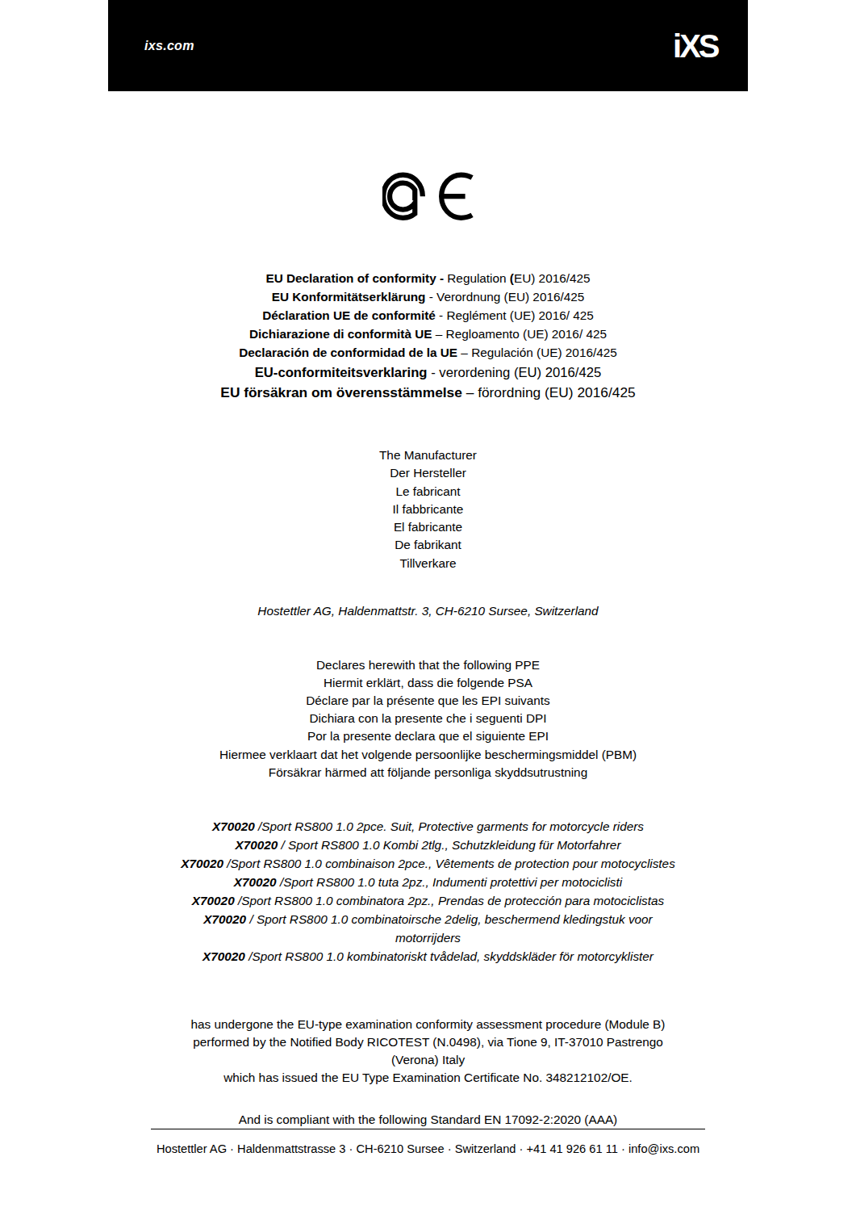ixs.com
iXS
EU Declaration of conformity - Regulation (EU) 2016/425
EU Konformitätserklärung - Verordnung (EU) 2016/425
Déclaration UE de conformité - Reglément (UE) 2016/ 425
Dichiarazione di conformità UE – Regloamento (UE) 2016/ 425
Declaración de conformidad de la UE – Regulación (UE) 2016/425
EU-conformiteitsverklaring - verordening (EU) 2016/425
EU försäkran om överensstämmelse – förordning (EU) 2016/425
The Manufacturer
Der Hersteller
Le fabricant
Il fabbricante
El fabricante
De fabrikant
Tillverkare
Hostettler AG, Haldenmattstr. 3, CH-6210 Sursee, Switzerland
Declares herewith that the following PPE
Hiermit erklärt, dass die folgende PSA
Déclare par la présente que les EPI suivants
Dichiara con la presente che i seguenti DPI
Por la presente declara que el siguiente EPI
Hiermee verklaart dat het volgende persoonlijke beschermingsmiddel (PBM)
Försäkrar härmed att följande personliga skyddsutrustning
X70020 /Sport RS800 1.0 2pce. Suit, Protective garments for motorcycle riders
X70020 / Sport RS800 1.0 Kombi 2tlg., Schutzkleidung für Motorfahrer
X70020 /Sport RS800 1.0 combinaison 2pce., Vêtements de protection pour motocyclistes
X70020 /Sport RS800 1.0 tuta 2pz., Indumenti protettivi per motociclisti
X70020 /Sport RS800 1.0 combinatora 2pz., Prendas de protección para motociclistas
X70020 / Sport RS800 1.0 combinatoirsche 2delig, beschermend kledingstuk voor motorrijders
X70020 /Sport RS800 1.0 kombinatoriskt tvådelad, skyddskläder för motorcyklister
has undergone the EU-type examination conformity assessment procedure (Module B)
performed by the Notified Body RICOTEST (N.0498), via Tione 9, IT-37010 Pastrengo (Verona) Italy
which has issued the EU Type Examination Certificate No. 348212102/OE.
And is compliant with the following Standard EN 17092-2:2020 (AAA)
Hostettler AG · Haldenmattstrasse 3 · CH-6210 Sursee · Switzerland · +41 41 926 61 11 · info@ixs.com